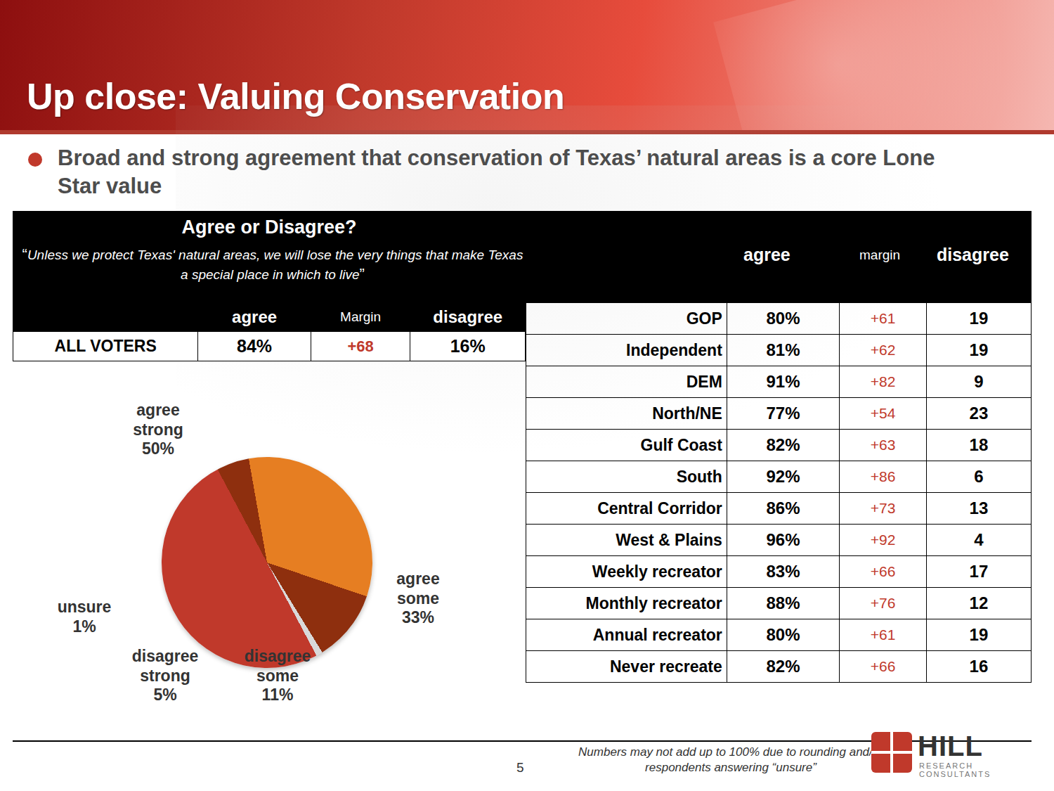Up close: Valuing Conservation
Broad and strong agreement that conservation of Texas’ natural areas is a core Lone Star value
Agree or Disagree?
“Unless we protect Texas' natural areas, we will lose the very things that make Texas a special place in which to live”
agree
margin
disagree
| | agree | Margin | disagree |
| ALL VOTERS | 84% | +68 | 16% |
| GOP | 80% | +61 | 19 |
| Independent | 81% | +62 | 19 |
| DEM | 91% | +82 | 9 |
| North/NE | 77% | +54 | 23 |
| Gulf Coast | 82% | +63 | 18 |
| South | 92% | +86 | 6 |
| Central Corridor | 86% | +73 | 13 |
| West & Plains | 96% | +92 | 4 |
| Weekly recreator | 83% | +66 | 17 |
| Monthly recreator | 88% | +76 | 12 |
| Annual recreator | 80% | +61 | 19 |
| Never recreate | 82% | +66 | 16 |
agree
strong
50%
agree
some
33%
unsure
1%
disagree
strong
5%
disagree
some
11%
5
Numbers may not add up to 100% due to rounding and/or respondents answering “unsure”
HILL
RESEARCH CONSULTANTS